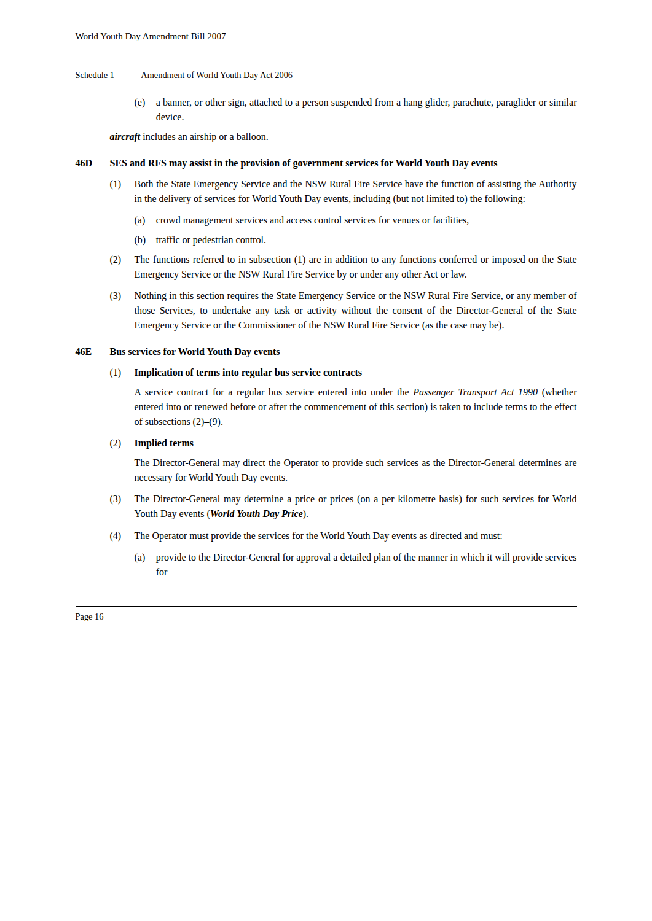World Youth Day Amendment Bill 2007
Schedule 1
Amendment of World Youth Day Act 2006
(e)
a banner, or other sign, attached to a person suspended from a hang glider, parachute, paraglider or similar device.
aircraft includes an airship or a balloon.
46D
SES and RFS may assist in the provision of government services for World Youth Day events
(1)
Both the State Emergency Service and the NSW Rural Fire Service have the function of assisting the Authority in the delivery of services for World Youth Day events, including (but not limited to) the following:
(a)
crowd management services and access control services for venues or facilities,
(b)
traffic or pedestrian control.
(2)
The functions referred to in subsection (1) are in addition to any functions conferred or imposed on the State Emergency Service or the NSW Rural Fire Service by or under any other Act or law.
(3)
Nothing in this section requires the State Emergency Service or the NSW Rural Fire Service, or any member of those Services, to undertake any task or activity without the consent of the Director-General of the State Emergency Service or the Commissioner of the NSW Rural Fire Service (as the case may be).
46E
Bus services for World Youth Day events
(1)
Implication of terms into regular bus service contracts
A service contract for a regular bus service entered into under the Passenger Transport Act 1990 (whether entered into or renewed before or after the commencement of this section) is taken to include terms to the effect of subsections (2)–(9).
(2)
Implied terms
The Director-General may direct the Operator to provide such services as the Director-General determines are necessary for World Youth Day events.
(3)
The Director-General may determine a price or prices (on a per kilometre basis) for such services for World Youth Day events (World Youth Day Price).
(4)
The Operator must provide the services for the World Youth Day events as directed and must:
(a)
provide to the Director-General for approval a detailed plan of the manner in which it will provide services for
Page 16